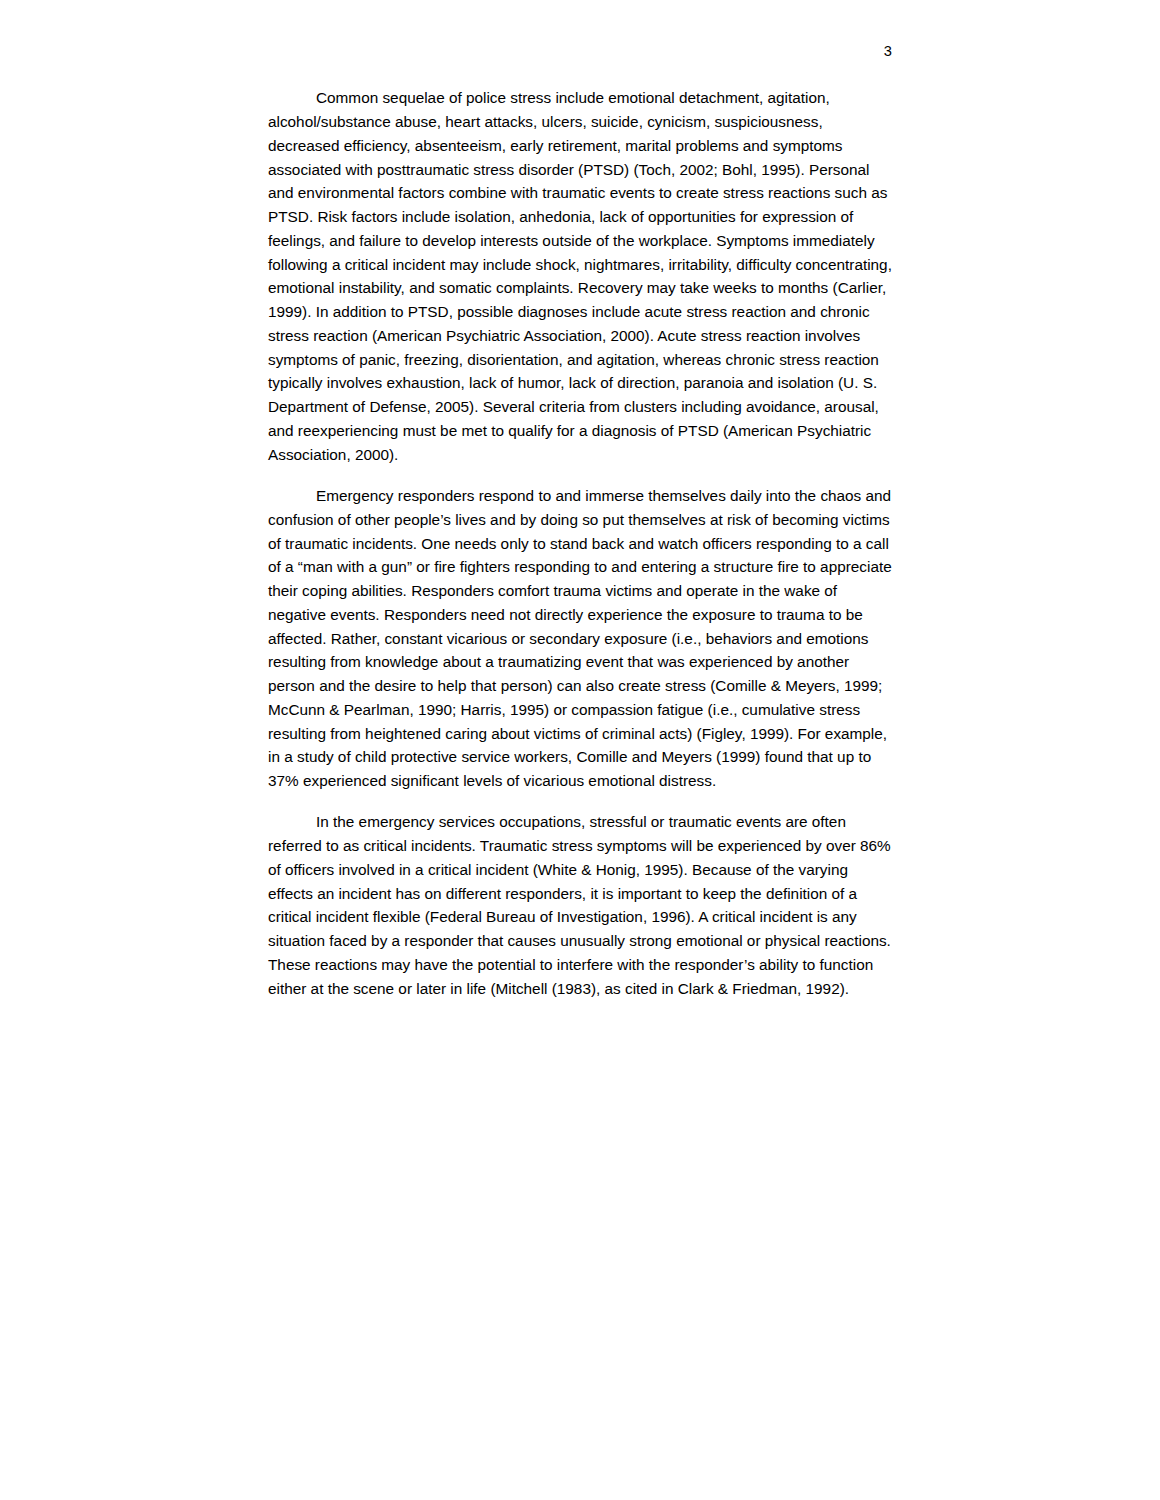3
Common sequelae of police stress include emotional detachment, agitation, alcohol/substance abuse, heart attacks, ulcers, suicide, cynicism, suspiciousness, decreased efficiency, absenteeism, early retirement, marital problems and symptoms associated with posttraumatic stress disorder (PTSD) (Toch, 2002; Bohl, 1995). Personal and environmental factors combine with traumatic events to create stress reactions such as PTSD. Risk factors include isolation, anhedonia, lack of opportunities for expression of feelings, and failure to develop interests outside of the workplace. Symptoms immediately following a critical incident may include shock, nightmares, irritability, difficulty concentrating, emotional instability, and somatic complaints. Recovery may take weeks to months (Carlier, 1999). In addition to PTSD, possible diagnoses include acute stress reaction and chronic stress reaction (American Psychiatric Association, 2000). Acute stress reaction involves symptoms of panic, freezing, disorientation, and agitation, whereas chronic stress reaction typically involves exhaustion, lack of humor, lack of direction, paranoia and isolation (U. S. Department of Defense, 2005). Several criteria from clusters including avoidance, arousal, and reexperiencing must be met to qualify for a diagnosis of PTSD (American Psychiatric Association, 2000).
Emergency responders respond to and immerse themselves daily into the chaos and confusion of other people’s lives and by doing so put themselves at risk of becoming victims of traumatic incidents. One needs only to stand back and watch officers responding to a call of a “man with a gun” or fire fighters responding to and entering a structure fire to appreciate their coping abilities. Responders comfort trauma victims and operate in the wake of negative events. Responders need not directly experience the exposure to trauma to be affected. Rather, constant vicarious or secondary exposure (i.e., behaviors and emotions resulting from knowledge about a traumatizing event that was experienced by another person and the desire to help that person) can also create stress (Comille & Meyers, 1999; McCunn & Pearlman, 1990; Harris, 1995) or compassion fatigue (i.e., cumulative stress resulting from heightened caring about victims of criminal acts) (Figley, 1999). For example, in a study of child protective service workers, Comille and Meyers (1999) found that up to 37% experienced significant levels of vicarious emotional distress.
In the emergency services occupations, stressful or traumatic events are often referred to as critical incidents. Traumatic stress symptoms will be experienced by over 86% of officers involved in a critical incident (White & Honig, 1995). Because of the varying effects an incident has on different responders, it is important to keep the definition of a critical incident flexible (Federal Bureau of Investigation, 1996). A critical incident is any situation faced by a responder that causes unusually strong emotional or physical reactions. These reactions may have the potential to interfere with the responder’s ability to function either at the scene or later in life (Mitchell (1983), as cited in Clark & Friedman, 1992).